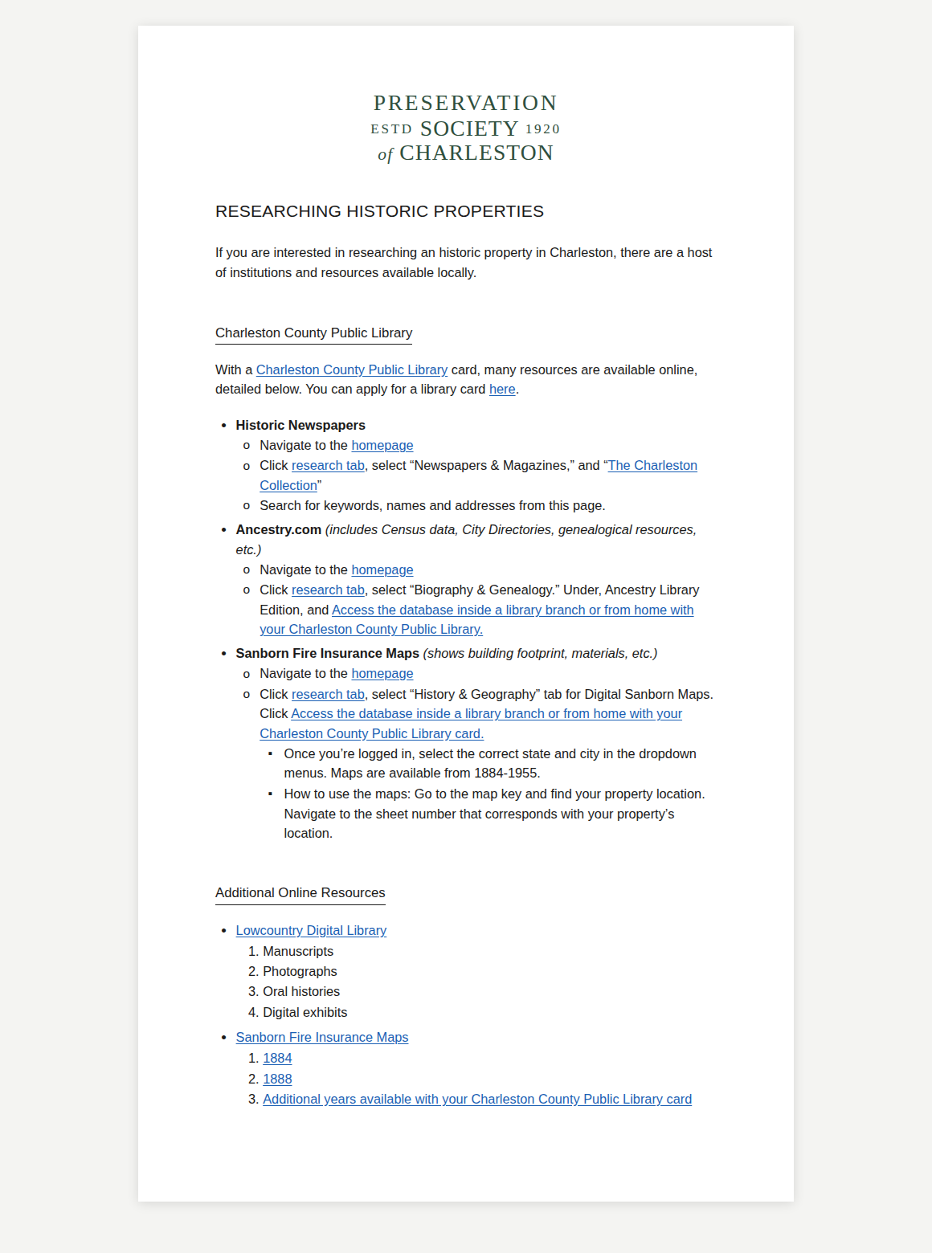PRESERVATION ESTD SOCIETY 1920 of CHARLESTON
RESEARCHING HISTORIC PROPERTIES
If you are interested in researching an historic property in Charleston, there are a host of institutions and resources available locally.
Charleston County Public Library
With a Charleston County Public Library card, many resources are available online, detailed below. You can apply for a library card here.
Historic Newspapers
Navigate to the homepage
Click research tab, select “Newspapers & Magazines,” and “The Charleston Collection”
Search for keywords, names and addresses from this page.
Ancestry.com (includes Census data, City Directories, genealogical resources, etc.)
Navigate to the homepage
Click research tab, select “Biography & Genealogy.” Under, Ancestry Library Edition, and Access the database inside a library branch or from home with your Charleston County Public Library.
Sanborn Fire Insurance Maps (shows building footprint, materials, etc.)
Navigate to the homepage
Click research tab, select “History & Geography” tab for Digital Sanborn Maps. Click Access the database inside a library branch or from home with your Charleston County Public Library card.
Once you’re logged in, select the correct state and city in the dropdown menus. Maps are available from 1884-1955.
How to use the maps: Go to the map key and find your property location. Navigate to the sheet number that corresponds with your property’s location.
Additional Online Resources
Lowcountry Digital Library
Manuscripts
Photographs
Oral histories
Digital exhibits
Sanborn Fire Insurance Maps
1884
1888
Additional years available with your Charleston County Public Library card